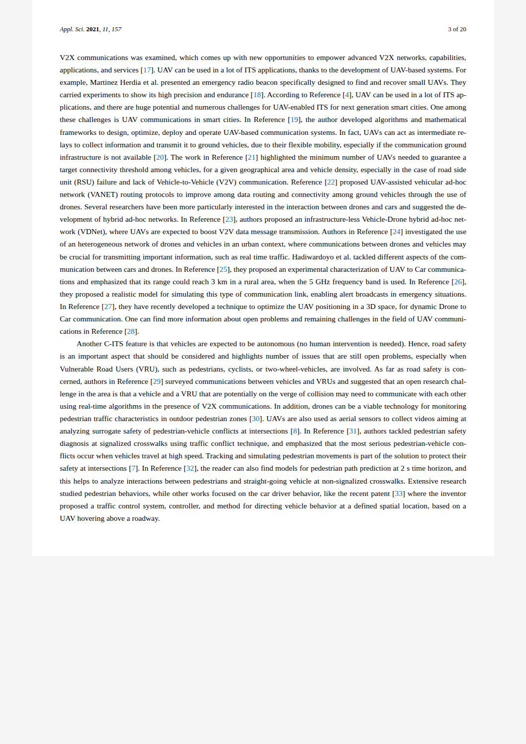Appl. Sci. 2021, 11, 157 3 of 20
V2X communications was examined, which comes up with new opportunities to empower advanced V2X networks, capabilities, applications, and services [17]. UAV can be used in a lot of ITS applications, thanks to the development of UAV-based systems. For example, Martinez Herdia et al. presented an emergency radio beacon specifically designed to find and recover small UAVs. They carried experiments to show its high precision and endurance [18]. According to Reference [4], UAV can be used in a lot of ITS applications, and there are huge potential and numerous challenges for UAV-enabled ITS for next generation smart cities. One among these challenges is UAV communications in smart cities. In Reference [19], the author developed algorithms and mathematical frameworks to design, optimize, deploy and operate UAV-based communication systems. In fact, UAVs can act as intermediate relays to collect information and transmit it to ground vehicles, due to their flexible mobility, especially if the communication ground infrastructure is not available [20]. The work in Reference [21] highlighted the minimum number of UAVs needed to guarantee a target connectivity threshold among vehicles, for a given geographical area and vehicle density, especially in the case of road side unit (RSU) failure and lack of Vehicle-to-Vehicle (V2V) communication. Reference [22] proposed UAV-assisted vehicular ad-hoc network (VANET) routing protocols to improve among data routing and connectivity among ground vehicles through the use of drones. Several researchers have been more particularly interested in the interaction between drones and cars and suggested the development of hybrid ad-hoc networks. In Reference [23], authors proposed an infrastructure-less Vehicle-Drone hybrid ad-hoc network (VDNet), where UAVs are expected to boost V2V data message transmission. Authors in Reference [24] investigated the use of an heterogeneous network of drones and vehicles in an urban context, where communications between drones and vehicles may be crucial for transmitting important information, such as real time traffic. Hadiwardoyo et al. tackled different aspects of the communication between cars and drones. In Reference [25], they proposed an experimental characterization of UAV to Car communications and emphasized that its range could reach 3 km in a rural area, when the 5 GHz frequency band is used. In Reference [26], they proposed a realistic model for simulating this type of communication link, enabling alert broadcasts in emergency situations. In Reference [27], they have recently developed a technique to optimize the UAV positioning in a 3D space, for dynamic Drone to Car communication. One can find more information about open problems and remaining challenges in the field of UAV communications in Reference [28].
Another C-ITS feature is that vehicles are expected to be autonomous (no human intervention is needed). Hence, road safety is an important aspect that should be considered and highlights number of issues that are still open problems, especially when Vulnerable Road Users (VRU), such as pedestrians, cyclists, or two-wheel-vehicles, are involved. As far as road safety is concerned, authors in Reference [29] surveyed communications between vehicles and VRUs and suggested that an open research challenge in the area is that a vehicle and a VRU that are potentially on the verge of collision may need to communicate with each other using real-time algorithms in the presence of V2X communications. In addition, drones can be a viable technology for monitoring pedestrian traffic characteristics in outdoor pedestrian zones [30]. UAVs are also used as aerial sensors to collect videos aiming at analyzing surrogate safety of pedestrian-vehicle conflicts at intersections [8]. In Reference [31], authors tackled pedestrian safety diagnosis at signalized crosswalks using traffic conflict technique, and emphasized that the most serious pedestrian-vehicle conflicts occur when vehicles travel at high speed. Tracking and simulating pedestrian movements is part of the solution to protect their safety at intersections [7]. In Reference [32], the reader can also find models for pedestrian path prediction at 2 s time horizon, and this helps to analyze interactions between pedestrians and straight-going vehicle at non-signalized crosswalks. Extensive research studied pedestrian behaviors, while other works focused on the car driver behavior, like the recent patent [33] where the inventor proposed a traffic control system, controller, and method for directing vehicle behavior at a defined spatial location, based on a UAV hovering above a roadway.